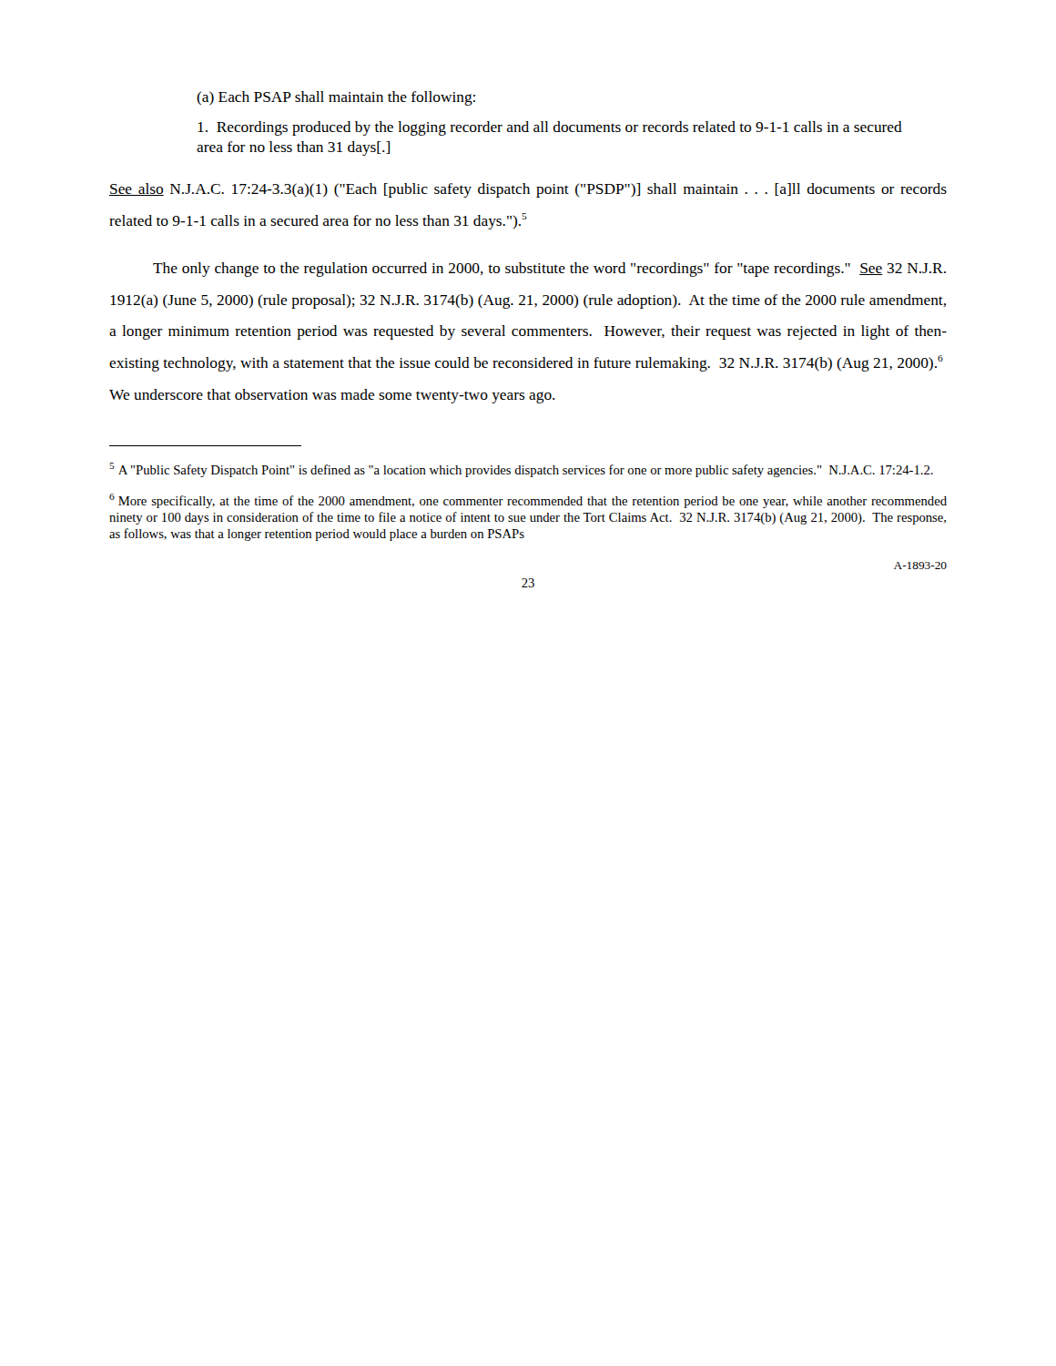(a) Each PSAP shall maintain the following:
1. Recordings produced by the logging recorder and all documents or records related to 9-1-1 calls in a secured area for no less than 31 days[.]
See also N.J.A.C. 17:24-3.3(a)(1) ("Each [public safety dispatch point ("PSDP")] shall maintain . . . [a]ll documents or records related to 9-1-1 calls in a secured area for no less than 31 days.").5
The only change to the regulation occurred in 2000, to substitute the word "recordings" for "tape recordings." See 32 N.J.R. 1912(a) (June 5, 2000) (rule proposal); 32 N.J.R. 3174(b) (Aug. 21, 2000) (rule adoption). At the time of the 2000 rule amendment, a longer minimum retention period was requested by several commenters. However, their request was rejected in light of then-existing technology, with a statement that the issue could be reconsidered in future rulemaking. 32 N.J.R. 3174(b) (Aug 21, 2000).6 We underscore that observation was made some twenty-two years ago.
5 A "Public Safety Dispatch Point" is defined as "a location which provides dispatch services for one or more public safety agencies." N.J.A.C. 17:24-1.2.
6 More specifically, at the time of the 2000 amendment, one commenter recommended that the retention period be one year, while another recommended ninety or 100 days in consideration of the time to file a notice of intent to sue under the Tort Claims Act. 32 N.J.R. 3174(b) (Aug 21, 2000). The response, as follows, was that a longer retention period would place a burden on PSAPs
A-1893-20
23